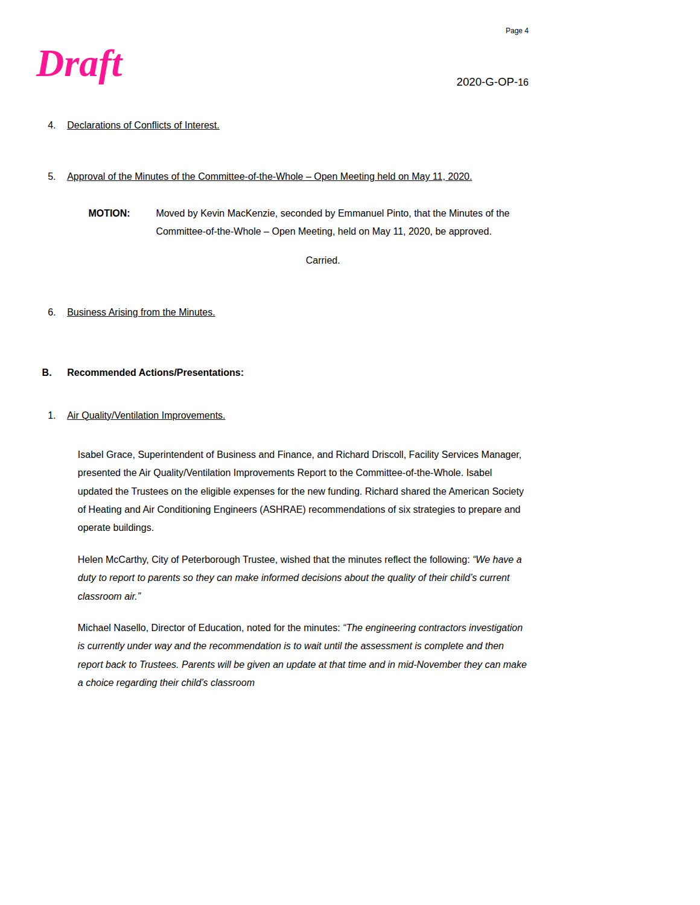Page 4
Draft
2020-G-OP-16
4. Declarations of Conflicts of Interest.
5. Approval of the Minutes of the Committee-of-the-Whole – Open Meeting held on May 11, 2020.
MOTION:
Moved by Kevin MacKenzie, seconded by Emmanuel Pinto, that the Minutes of the Committee-of-the-Whole – Open Meeting, held on May 11, 2020, be approved.
Carried.
6. Business Arising from the Minutes.
B. Recommended Actions/Presentations:
1. Air Quality/Ventilation Improvements.
Isabel Grace, Superintendent of Business and Finance, and Richard Driscoll, Facility Services Manager, presented the Air Quality/Ventilation Improvements Report to the Committee-of-the-Whole. Isabel updated the Trustees on the eligible expenses for the new funding. Richard shared the American Society of Heating and Air Conditioning Engineers (ASHRAE) recommendations of six strategies to prepare and operate buildings.
Helen McCarthy, City of Peterborough Trustee, wished that the minutes reflect the following: “We have a duty to report to parents so they can make informed decisions about the quality of their child’s current classroom air.”
Michael Nasello, Director of Education, noted for the minutes: “The engineering contractors investigation is currently under way and the recommendation is to wait until the assessment is complete and then report back to Trustees. Parents will be given an update at that time and in mid-November they can make a choice regarding their child’s classroom